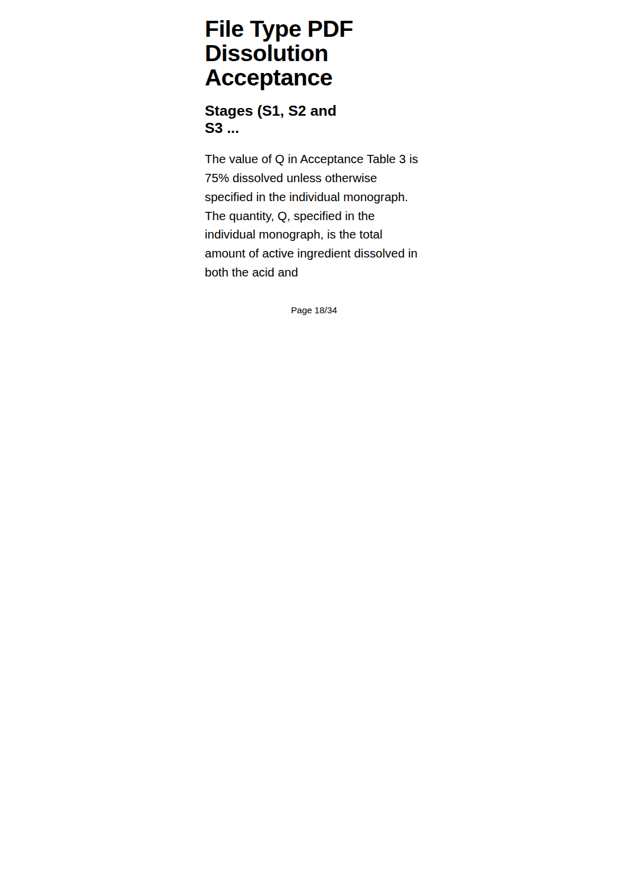File Type PDF Dissolution Acceptance
Stages (S1, S2 and S3 ...
The value of Q in Acceptance Table 3 is 75% dissolved unless otherwise specified in the individual monograph. The quantity, Q, specified in the individual monograph, is the total amount of active ingredient dissolved in both the acid and
Page 18/34